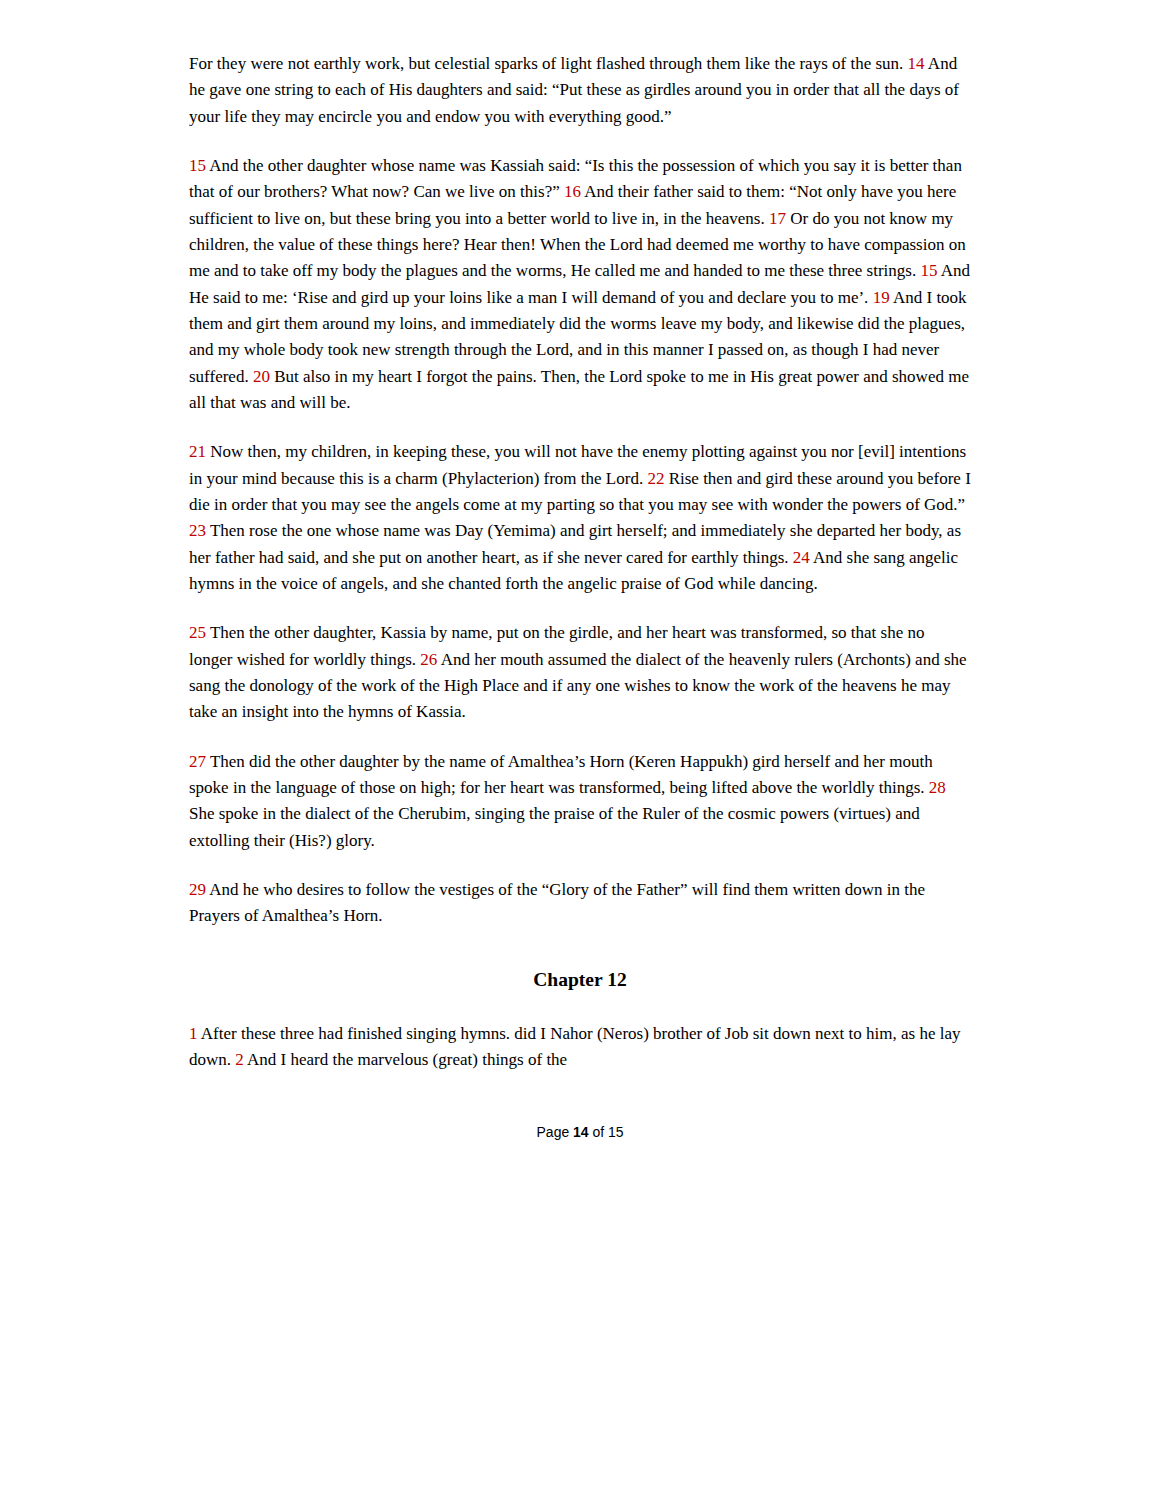For they were not earthly work, but celestial sparks of light flashed through them like the rays of the sun. 14 And he gave one string to each of His daughters and said: “Put these as girdles around you in order that all the days of your life they may encircle you and endow you with everything good.”
15 And the other daughter whose name was Kassiah said: “Is this the possession of which you say it is better than that of our brothers? What now? Can we live on this?” 16 And their father said to them: “Not only have you here sufficient to live on, but these bring you into a better world to live in, in the heavens. 17 Or do you not know my children, the value of these things here? Hear then! When the Lord had deemed me worthy to have compassion on me and to take off my body the plagues and the worms, He called me and handed to me these three strings. 15 And He said to me: ‘Rise and gird up your loins like a man I will demand of you and declare you to me’. 19 And I took them and girt them around my loins, and immediately did the worms leave my body, and likewise did the plagues, and my whole body took new strength through the Lord, and in this manner I passed on, as though I had never suffered. 20 But also in my heart I forgot the pains. Then, the Lord spoke to me in His great power and showed me all that was and will be.
21 Now then, my children, in keeping these, you will not have the enemy plotting against you nor [evil] intentions in your mind because this is a charm (Phylacterion) from the Lord. 22 Rise then and gird these around you before I die in order that you may see the angels come at my parting so that you may see with wonder the powers of God.” 23 Then rose the one whose name was Day (Yemima) and girt herself; and immediately she departed her body, as her father had said, and she put on another heart, as if she never cared for earthly things. 24 And she sang angelic hymns in the voice of angels, and she chanted forth the angelic praise of God while dancing.
25 Then the other daughter, Kassia by name, put on the girdle, and her heart was transformed, so that she no longer wished for worldly things. 26 And her mouth assumed the dialect of the heavenly rulers (Archonts) and she sang the donology of the work of the High Place and if any one wishes to know the work of the heavens he may take an insight into the hymns of Kassia.
27 Then did the other daughter by the name of Amalthea’s Horn (Keren Happukh) gird herself and her mouth spoke in the language of those on high; for her heart was transformed, being lifted above the worldly things. 28 She spoke in the dialect of the Cherubim, singing the praise of the Ruler of the cosmic powers (virtues) and extolling their (His?) glory.
29 And he who desires to follow the vestiges of the “Glory of the Father” will find them written down in the Prayers of Amalthea’s Horn.
Chapter 12
1 After these three had finished singing hymns. did I Nahor (Neros) brother of Job sit down next to him, as he lay down. 2 And I heard the marvelous (great) things of the
Page 14 of 15